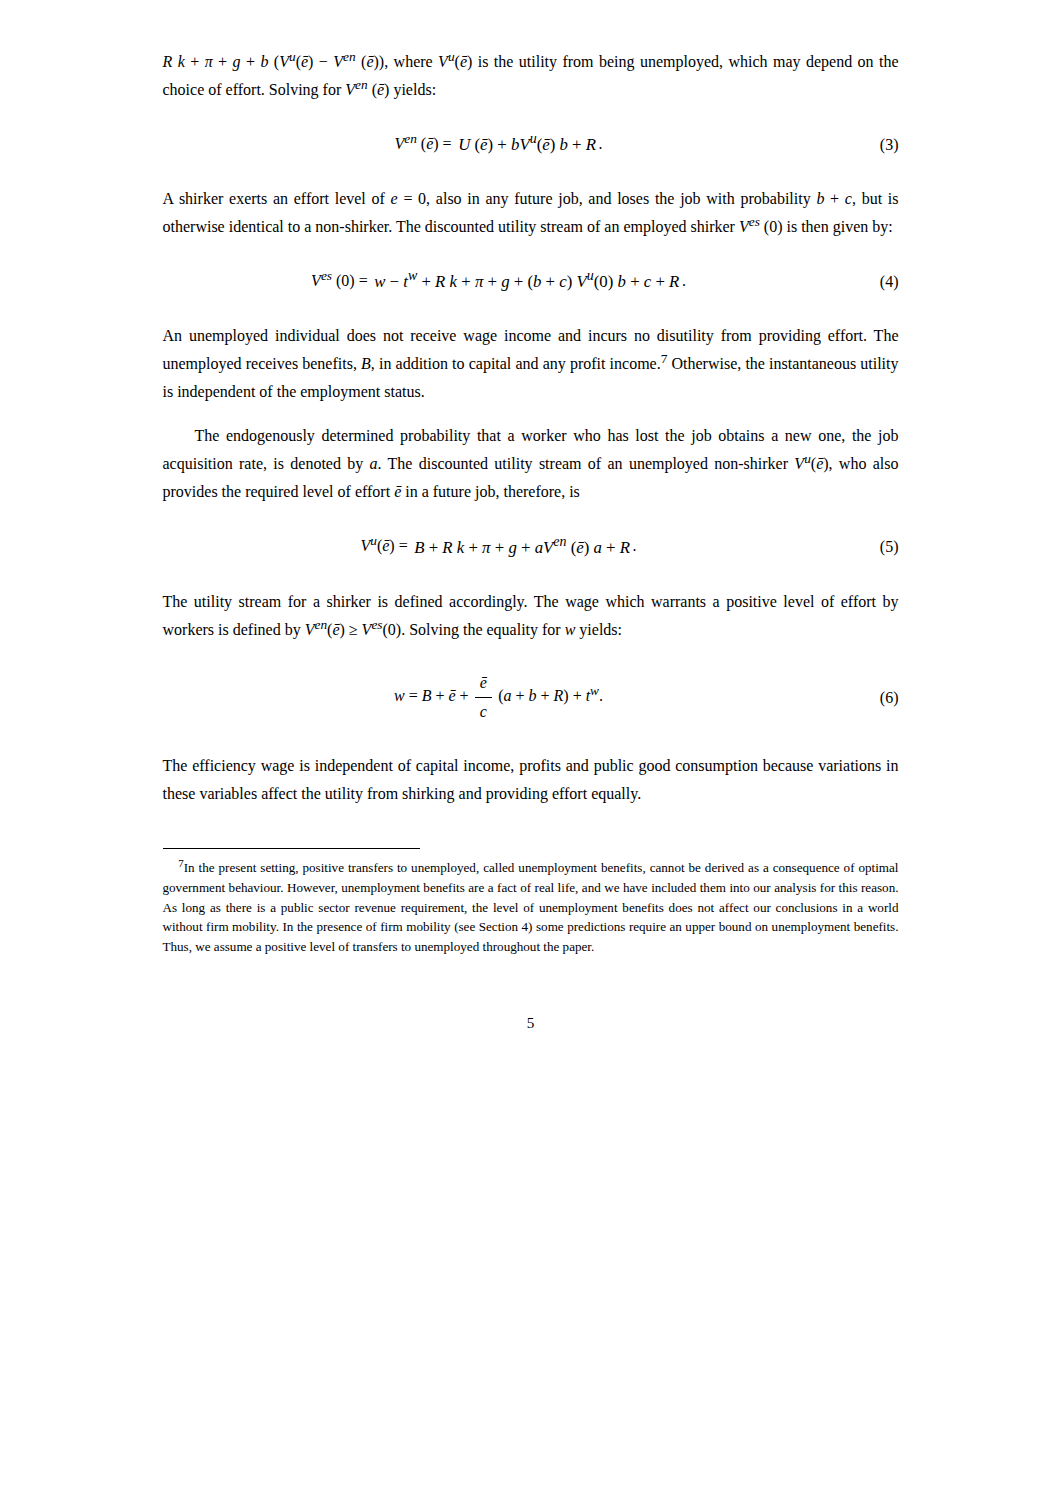R k + π + g + b (Vu(ē) − Ven (ē)), where Vu(ē) is the utility from being unemployed, which may depend on the choice of effort. Solving for Ven (ē) yields:
Ven (ē) = U (ē) + bVu(ē) b + R .
(3)
A shirker exerts an effort level of e = 0, also in any future job, and loses the job with probability b + c, but is otherwise identical to a non-shirker. The discounted utility stream of an employed shirker Ves (0) is then given by:
Ves (0) = w − tw + R k + π + g + (b + c) Vu(0) b + c + R .
(4)
An unemployed individual does not receive wage income and incurs no disutility from providing effort. The unemployed receives benefits, B, in addition to capital and any profit income.7 Otherwise, the instantaneous utility is independent of the employment status.
The endogenously determined probability that a worker who has lost the job obtains a new one, the job acquisition rate, is denoted by a. The discounted utility stream of an unemployed non-shirker Vu(ē), who also provides the required level of effort ē in a future job, therefore, is
Vu(ē) = B + R k + π + g + aVen (ē) a + R .
(5)
The utility stream for a shirker is defined accordingly. The wage which warrants a positive level of effort by workers is defined by Ven(ē) ≥ Ves(0). Solving the equality for w yields:
w = B + ē + ē c (a + b + R) + tw.
(6)
The efficiency wage is independent of capital income, profits and public good consumption because variations in these variables affect the utility from shirking and providing effort equally.
7In the present setting, positive transfers to unemployed, called unemployment benefits, cannot be derived as a consequence of optimal government behaviour. However, unemployment benefits are a fact of real life, and we have included them into our analysis for this reason. As long as there is a public sector revenue requirement, the level of unemployment benefits does not affect our conclusions in a world without firm mobility. In the presence of firm mobility (see Section 4) some predictions require an upper bound on unemployment benefits. Thus, we assume a positive level of transfers to unemployed throughout the paper.
5